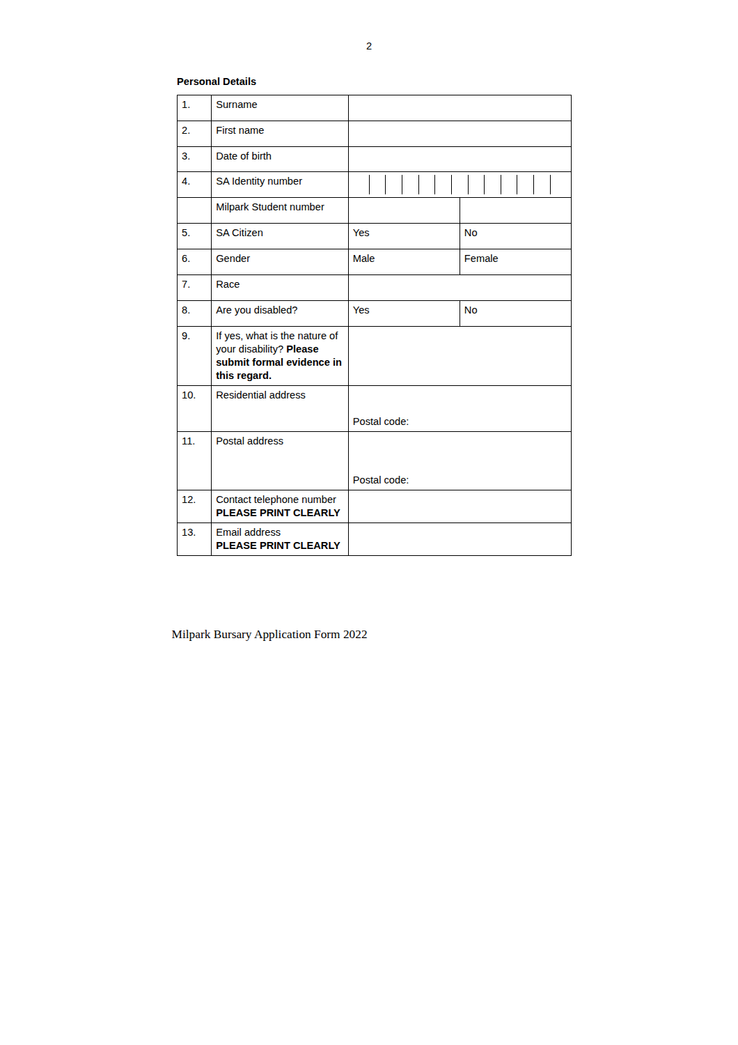2
Personal Details
| 1. | Surname | |
| 2. | First name | |
| 3. | Date of birth | |
| 4. | SA Identity number | |
| | Milpark Student number | | |
| 5. | SA Citizen | Yes | No |
| 6. | Gender | Male | Female |
| 7. | Race | |
| 8. | Are you disabled? | Yes | No |
| 9. | If yes, what is the nature of your disability? Please submit formal evidence in this regard. | |
| 10. | Residential address | Postal code: |
| 11. | Postal address | Postal code: |
| 12. | Contact telephone number PLEASE PRINT CLEARLY | |
| 13. | Email address PLEASE PRINT CLEARLY | |
Milpark Bursary Application Form 2022